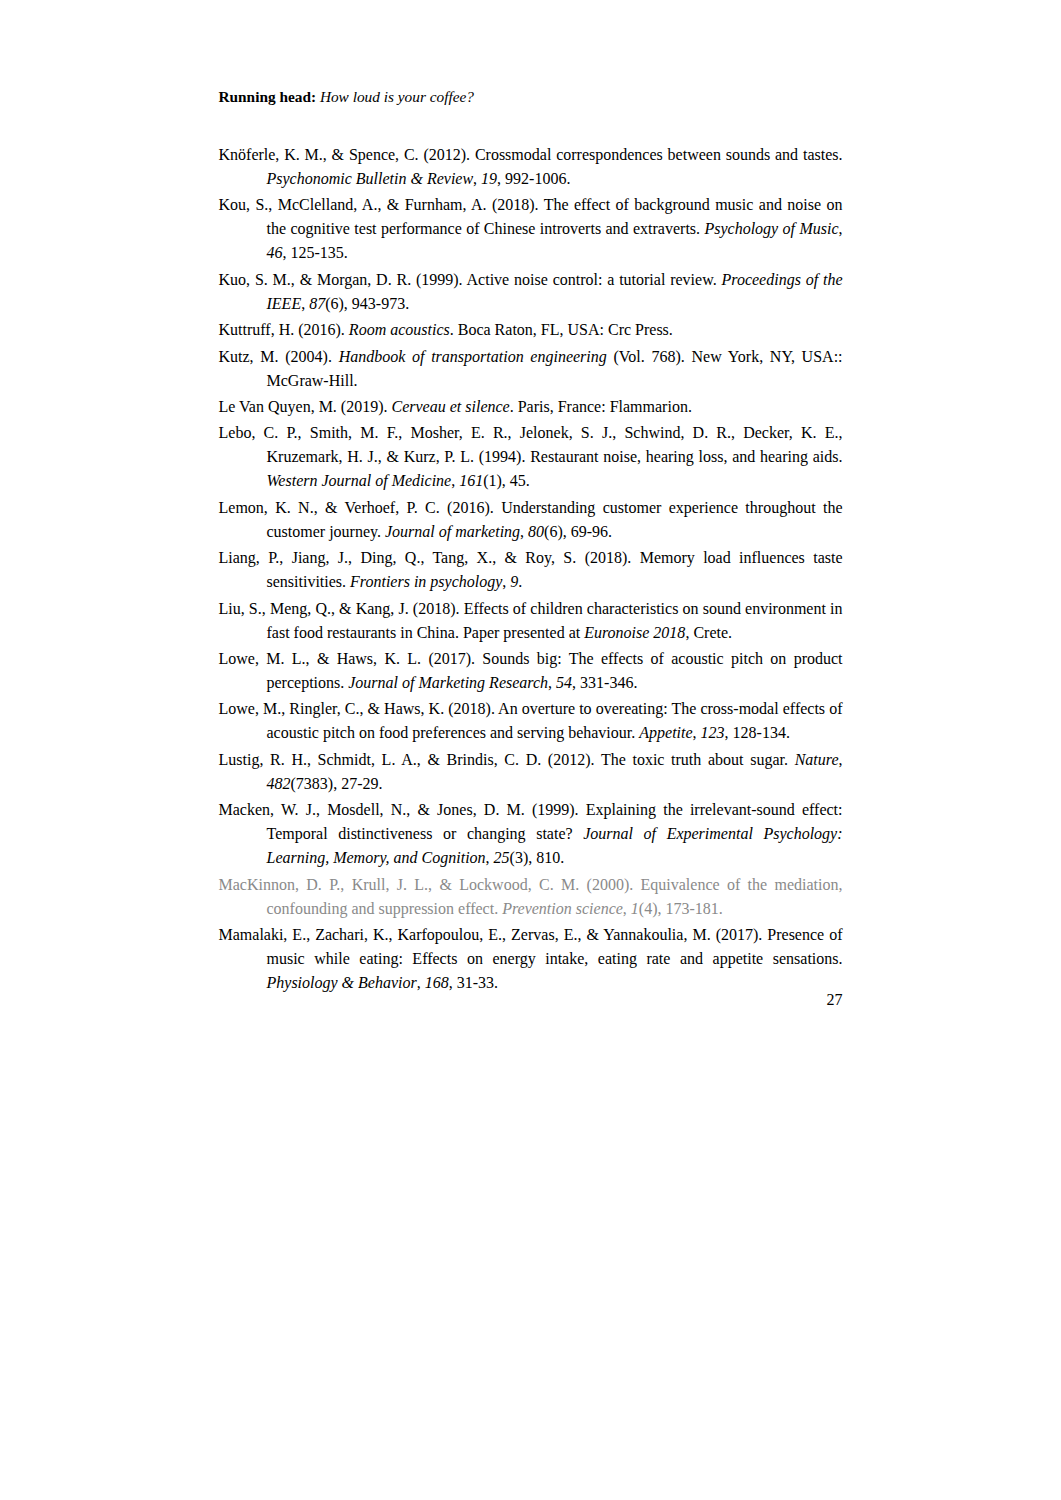Running head: How loud is your coffee?
Knöferle, K. M., & Spence, C. (2012). Crossmodal correspondences between sounds and tastes. Psychonomic Bulletin & Review, 19, 992-1006.
Kou, S., McClelland, A., & Furnham, A. (2018). The effect of background music and noise on the cognitive test performance of Chinese introverts and extraverts. Psychology of Music, 46, 125-135.
Kuo, S. M., & Morgan, D. R. (1999). Active noise control: a tutorial review. Proceedings of the IEEE, 87(6), 943-973.
Kuttruff, H. (2016). Room acoustics. Boca Raton, FL, USA: Crc Press.
Kutz, M. (2004). Handbook of transportation engineering (Vol. 768). New York, NY, USA:: McGraw-Hill.
Le Van Quyen, M. (2019). Cerveau et silence. Paris, France: Flammarion.
Lebo, C. P., Smith, M. F., Mosher, E. R., Jelonek, S. J., Schwind, D. R., Decker, K. E., Kruzemark, H. J., & Kurz, P. L. (1994). Restaurant noise, hearing loss, and hearing aids. Western Journal of Medicine, 161(1), 45.
Lemon, K. N., & Verhoef, P. C. (2016). Understanding customer experience throughout the customer journey. Journal of marketing, 80(6), 69-96.
Liang, P., Jiang, J., Ding, Q., Tang, X., & Roy, S. (2018). Memory load influences taste sensitivities. Frontiers in psychology, 9.
Liu, S., Meng, Q., & Kang, J. (2018). Effects of children characteristics on sound environment in fast food restaurants in China. Paper presented at Euronoise 2018, Crete.
Lowe, M. L., & Haws, K. L. (2017). Sounds big: The effects of acoustic pitch on product perceptions. Journal of Marketing Research, 54, 331-346.
Lowe, M., Ringler, C., & Haws, K. (2018). An overture to overeating: The cross-modal effects of acoustic pitch on food preferences and serving behaviour. Appetite, 123, 128-134.
Lustig, R. H., Schmidt, L. A., & Brindis, C. D. (2012). The toxic truth about sugar. Nature, 482(7383), 27-29.
Macken, W. J., Mosdell, N., & Jones, D. M. (1999). Explaining the irrelevant-sound effect: Temporal distinctiveness or changing state? Journal of Experimental Psychology: Learning, Memory, and Cognition, 25(3), 810.
MacKinnon, D. P., Krull, J. L., & Lockwood, C. M. (2000). Equivalence of the mediation, confounding and suppression effect. Prevention science, 1(4), 173-181.
Mamalaki, E., Zachari, K., Karfopoulou, E., Zervas, E., & Yannakoulia, M. (2017). Presence of music while eating: Effects on energy intake, eating rate and appetite sensations. Physiology & Behavior, 168, 31-33.
27